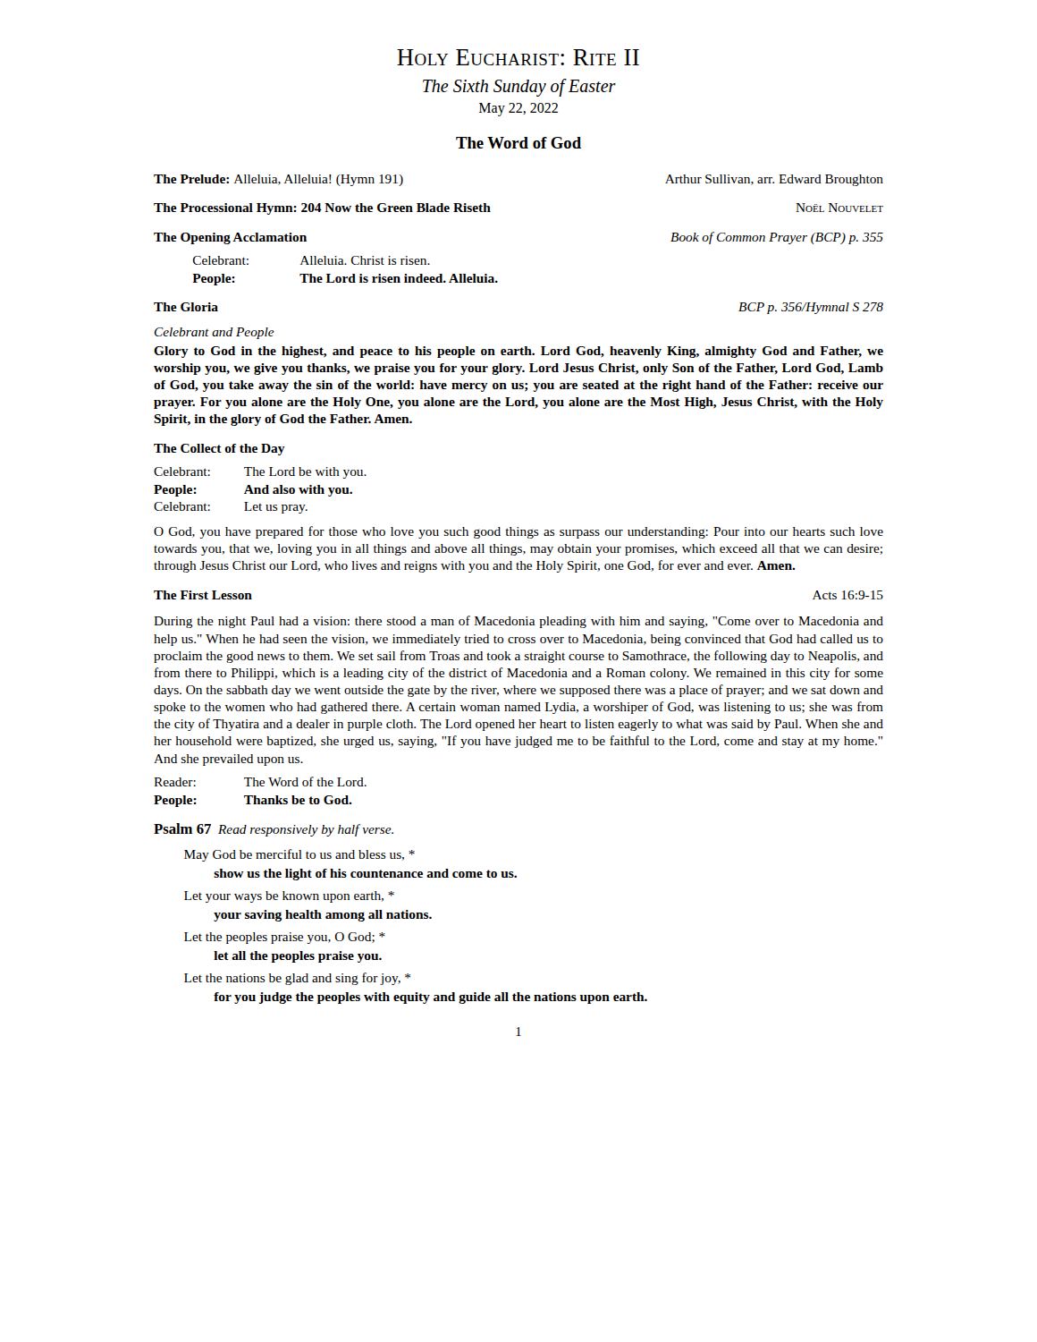Holy Eucharist: Rite II
The Sixth Sunday of Easter
May 22, 2022
The Word of God
The Prelude: Alleluia, Alleluia! (Hymn 191)
Arthur Sullivan, arr. Edward Broughton
The Processional Hymn: 204 Now the Green Blade Riseth
Noël Nouvelet
The Opening Acclamation
Book of Common Prayer (BCP) p. 355
Celebrant: Alleluia. Christ is risen.
People: The Lord is risen indeed. Alleluia.
The Gloria
BCP p. 356/Hymnal S 278
Celebrant and People
Glory to God in the highest, and peace to his people on earth. Lord God, heavenly King, almighty God and Father, we worship you, we give you thanks, we praise you for your glory. Lord Jesus Christ, only Son of the Father, Lord God, Lamb of God, you take away the sin of the world: have mercy on us; you are seated at the right hand of the Father: receive our prayer. For you alone are the Holy One, you alone are the Lord, you alone are the Most High, Jesus Christ, with the Holy Spirit, in the glory of God the Father. Amen.
The Collect of the Day
Celebrant: The Lord be with you.
People: And also with you.
Celebrant: Let us pray.
O God, you have prepared for those who love you such good things as surpass our understanding: Pour into our hearts such love towards you, that we, loving you in all things and above all things, may obtain your promises, which exceed all that we can desire; through Jesus Christ our Lord, who lives and reigns with you and the Holy Spirit, one God, for ever and ever. Amen.
The First Lesson
Acts 16:9-15
During the night Paul had a vision: there stood a man of Macedonia pleading with him and saying, "Come over to Macedonia and help us." When he had seen the vision, we immediately tried to cross over to Macedonia, being convinced that God had called us to proclaim the good news to them. We set sail from Troas and took a straight course to Samothrace, the following day to Neapolis, and from there to Philippi, which is a leading city of the district of Macedonia and a Roman colony. We remained in this city for some days. On the sabbath day we went outside the gate by the river, where we supposed there was a place of prayer; and we sat down and spoke to the women who had gathered there. A certain woman named Lydia, a worshiper of God, was listening to us; she was from the city of Thyatira and a dealer in purple cloth. The Lord opened her heart to listen eagerly to what was said by Paul. When she and her household were baptized, she urged us, saying, "If you have judged me to be faithful to the Lord, come and stay at my home." And she prevailed upon us.
Reader: The Word of the Lord.
People: Thanks be to God.
Psalm 67 Read responsively by half verse.
May God be merciful to us and bless us, *
show us the light of his countenance and come to us.
Let your ways be known upon earth, *
your saving health among all nations.
Let the peoples praise you, O God; *
let all the peoples praise you.
Let the nations be glad and sing for joy, *
for you judge the peoples with equity and guide all the nations upon earth.
1